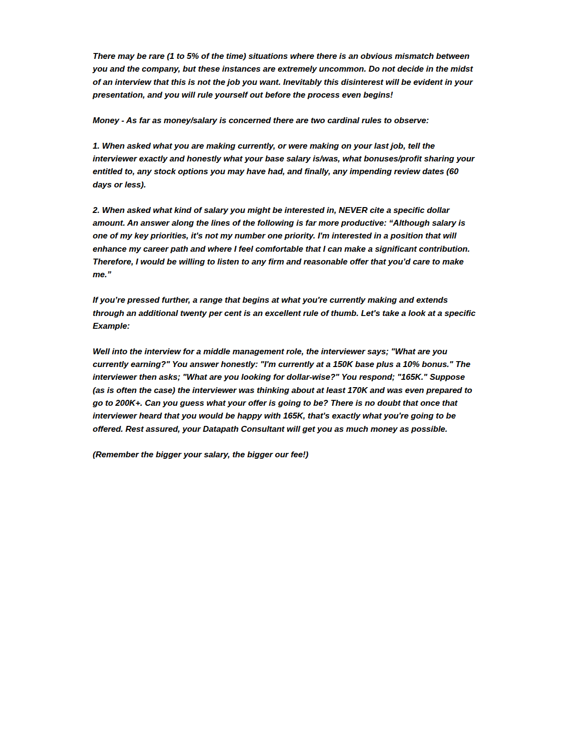There may be rare (1 to 5% of the time) situations where there is an obvious mismatch between you and the company, but these instances are extremely uncommon. Do not decide in the midst of an interview that this is not the job you want. Inevitably this disinterest will be evident in your presentation, and you will rule yourself out before the process even begins!
Money - As far as money/salary is concerned there are two cardinal rules to observe:
1. When asked what you are making currently, or were making on your last job, tell the interviewer exactly and honestly what your base salary is/was, what bonuses/profit sharing your entitled to, any stock options you may have had, and finally, any impending review dates (60 days or less).
2. When asked what kind of salary you might be interested in, NEVER cite a specific dollar amount. An answer along the lines of the following is far more productive: “Although salary is one of my key priorities, it's not my number one priority. I'm interested in a position that will enhance my career path and where I feel comfortable that I can make a significant contribution. Therefore, I would be willing to listen to any firm and reasonable offer that you’d care to make me.”
If you’re pressed further, a range that begins at what you're currently making and extends through an additional twenty per cent is an excellent rule of thumb. Let's take a look at a specific Example:
Well into the interview for a middle management role, the interviewer says; "What are you currently earning?" You answer honestly: "I'm currently at a 150K base plus a 10% bonus." The interviewer then asks; "What are you looking for dollar-wise?" You respond; "165K." Suppose (as is often the case) the interviewer was thinking about at least 170K and was even prepared to go to 200K+. Can you guess what your offer is going to be? There is no doubt that once that interviewer heard that you would be happy with 165K, that's exactly what you're going to be offered. Rest assured, your Datapath Consultant will get you as much money as possible.
(Remember the bigger your salary, the bigger our fee!)